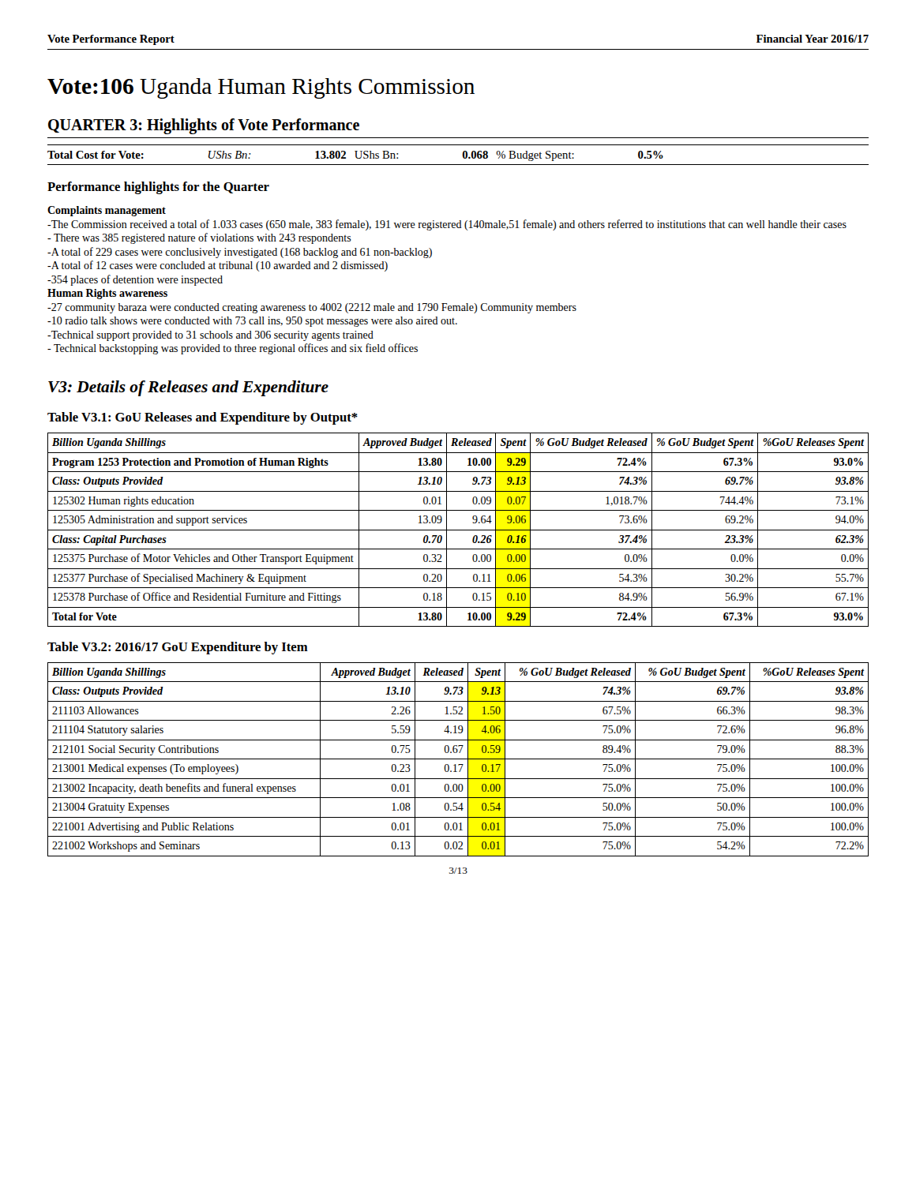Vote Performance Report
Financial Year 2016/17
Vote:106 Uganda Human Rights Commission
QUARTER 3: Highlights of Vote Performance
Total Cost for Vote: UShs Bn: 13.802 UShs Bn: 0.068 % Budget Spent: 0.5%
Performance highlights for the Quarter
Complaints management
-The Commission received a total of 1.033 cases (650 male, 383 female), 191 were registered (140male,51 female) and others referred to institutions that can well handle their cases
- There was 385 registered nature of violations with 243 respondents
-A total of 229 cases were conclusively investigated (168 backlog and 61 non-backlog)
-A total of 12 cases were concluded at tribunal (10 awarded and 2 dismissed)
-354 places of detention were inspected
Human Rights awareness
-27 community baraza were conducted creating awareness to 4002 (2212 male and 1790 Female) Community members
-10 radio talk shows were conducted with 73 call ins, 950 spot messages were also aired out.
-Technical support provided to 31 schools and 306 security agents trained
- Technical backstopping was provided to three regional offices and six field offices
V3: Details of Releases and Expenditure
Table V3.1: GoU Releases and Expenditure by Output*
| Billion Uganda Shillings | Approved Budget | Released | Spent | % GoU Budget Released | % GoU Budget Spent | %GoU Releases Spent |
| --- | --- | --- | --- | --- | --- | --- |
| Program 1253 Protection and Promotion of Human Rights | 13.80 | 10.00 | 9.29 | 72.4% | 67.3% | 93.0% |
| Class: Outputs Provided | 13.10 | 9.73 | 9.13 | 74.3% | 69.7% | 93.8% |
| 125302 Human rights education | 0.01 | 0.09 | 0.07 | 1,018.7% | 744.4% | 73.1% |
| 125305 Administration and support services | 13.09 | 9.64 | 9.06 | 73.6% | 69.2% | 94.0% |
| Class: Capital Purchases | 0.70 | 0.26 | 0.16 | 37.4% | 23.3% | 62.3% |
| 125375 Purchase of Motor Vehicles and Other Transport Equipment | 0.32 | 0.00 | 0.00 | 0.0% | 0.0% | 0.0% |
| 125377 Purchase of Specialised Machinery & Equipment | 0.20 | 0.11 | 0.06 | 54.3% | 30.2% | 55.7% |
| 125378 Purchase of Office and Residential Furniture and Fittings | 0.18 | 0.15 | 0.10 | 84.9% | 56.9% | 67.1% |
| Total for Vote | 13.80 | 10.00 | 9.29 | 72.4% | 67.3% | 93.0% |
Table V3.2: 2016/17 GoU Expenditure by Item
| Billion Uganda Shillings | Approved Budget | Released | Spent | % GoU Budget Released | % GoU Budget Spent | %GoU Releases Spent |
| --- | --- | --- | --- | --- | --- | --- |
| Class: Outputs Provided | 13.10 | 9.73 | 9.13 | 74.3% | 69.7% | 93.8% |
| 211103 Allowances | 2.26 | 1.52 | 1.50 | 67.5% | 66.3% | 98.3% |
| 211104 Statutory salaries | 5.59 | 4.19 | 4.06 | 75.0% | 72.6% | 96.8% |
| 212101 Social Security Contributions | 0.75 | 0.67 | 0.59 | 89.4% | 79.0% | 88.3% |
| 213001 Medical expenses (To employees) | 0.23 | 0.17 | 0.17 | 75.0% | 75.0% | 100.0% |
| 213002 Incapacity, death benefits and funeral expenses | 0.01 | 0.00 | 0.00 | 75.0% | 75.0% | 100.0% |
| 213004 Gratuity Expenses | 1.08 | 0.54 | 0.54 | 50.0% | 50.0% | 100.0% |
| 221001 Advertising and Public Relations | 0.01 | 0.01 | 0.01 | 75.0% | 75.0% | 100.0% |
| 221002 Workshops and Seminars | 0.13 | 0.02 | 0.01 | 75.0% | 54.2% | 72.2% |
3/13